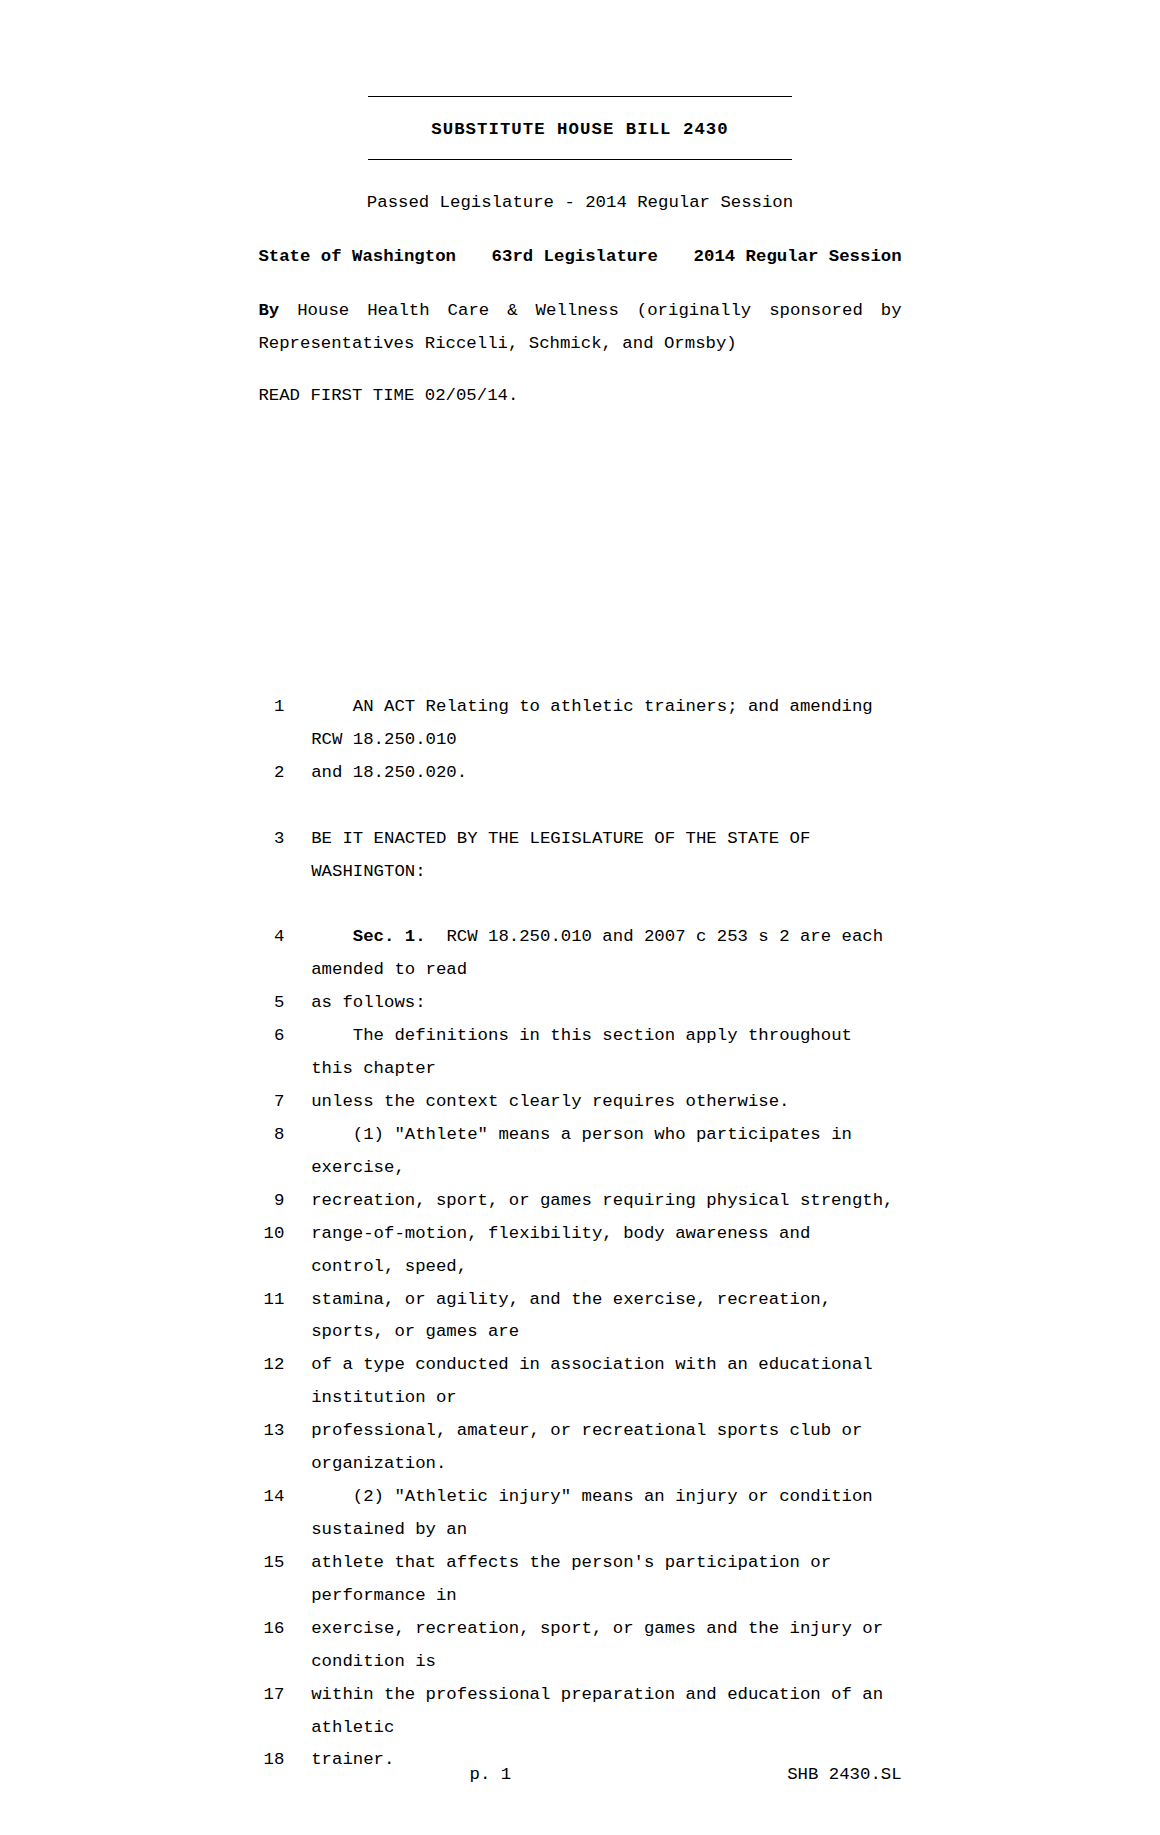SUBSTITUTE HOUSE BILL 2430
Passed Legislature - 2014 Regular Session
State of Washington 63rd Legislature 2014 Regular Session
By House Health Care & Wellness (originally sponsored by Representatives Riccelli, Schmick, and Ormsby)
READ FIRST TIME 02/05/14.
1 AN ACT Relating to athletic trainers; and amending RCW 18.250.010
2 and 18.250.020.
3 BE IT ENACTED BY THE LEGISLATURE OF THE STATE OF WASHINGTON:
4 Sec. 1. RCW 18.250.010 and 2007 c 253 s 2 are each amended to read
5 as follows:
6 The definitions in this section apply throughout this chapter
7 unless the context clearly requires otherwise.
8 (1) "Athlete" means a person who participates in exercise,
9 recreation, sport, or games requiring physical strength,
10 range-of-motion, flexibility, body awareness and control, speed,
11 stamina, or agility, and the exercise, recreation, sports, or games are
12 of a type conducted in association with an educational institution or
13 professional, amateur, or recreational sports club or organization.
14 (2) "Athletic injury" means an injury or condition sustained by an
15 athlete that affects the person's participation or performance in
16 exercise, recreation, sport, or games and the injury or condition is
17 within the professional preparation and education of an athletic
18 trainer.
p. 1 SHB 2430.SL